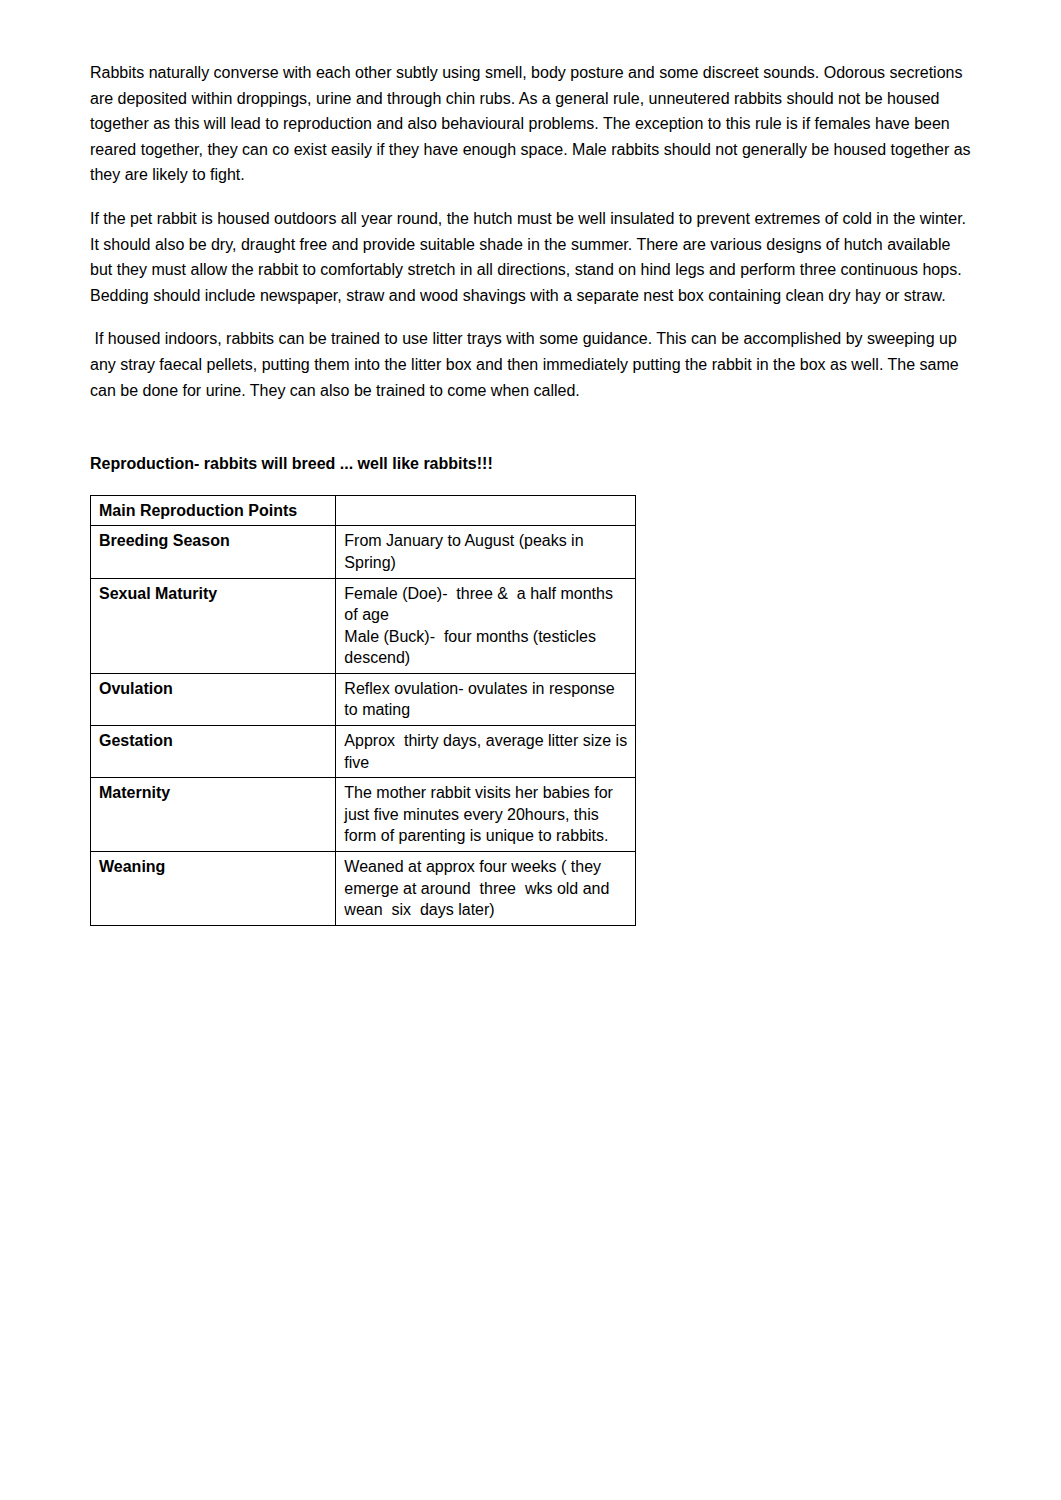Rabbits naturally converse with each other subtly using smell, body posture and some discreet sounds. Odorous secretions are deposited within droppings, urine and through chin rubs. As a general rule, unneutered rabbits should not be housed together as this will lead to reproduction and also behavioural problems. The exception to this rule is if females have been reared together, they can co exist easily if they have enough space. Male rabbits should not generally be housed together as they are likely to fight.
If the pet rabbit is housed outdoors all year round, the hutch must be well insulated to prevent extremes of cold in the winter. It should also be dry, draught free and provide suitable shade in the summer. There are various designs of hutch available but they must allow the rabbit to comfortably stretch in all directions, stand on hind legs and perform three continuous hops. Bedding should include newspaper, straw and wood shavings with a separate nest box containing clean dry hay or straw.
If housed indoors, rabbits can be trained to use litter trays with some guidance. This can be accomplished by sweeping up any stray faecal pellets, putting them into the litter box and then immediately putting the rabbit in the box as well. The same can be done for urine. They can also be trained to come when called.
Reproduction- rabbits will breed ... well like rabbits!!!
| Main Reproduction Points | |
| Breeding Season | From January to August (peaks in Spring) |
| Sexual Maturity | Female (Doe)- three & a half months of age Male (Buck)- four months (testicles descend) |
| Ovulation | Reflex ovulation- ovulates in response to mating |
| Gestation | Approx thirty days, average litter size is five |
| Maternity | The mother rabbit visits her babies for just five minutes every 20hours, this form of parenting is unique to rabbits. |
| Weaning | Weaned at approx four weeks ( they emerge at around three wks old and wean six days later) |